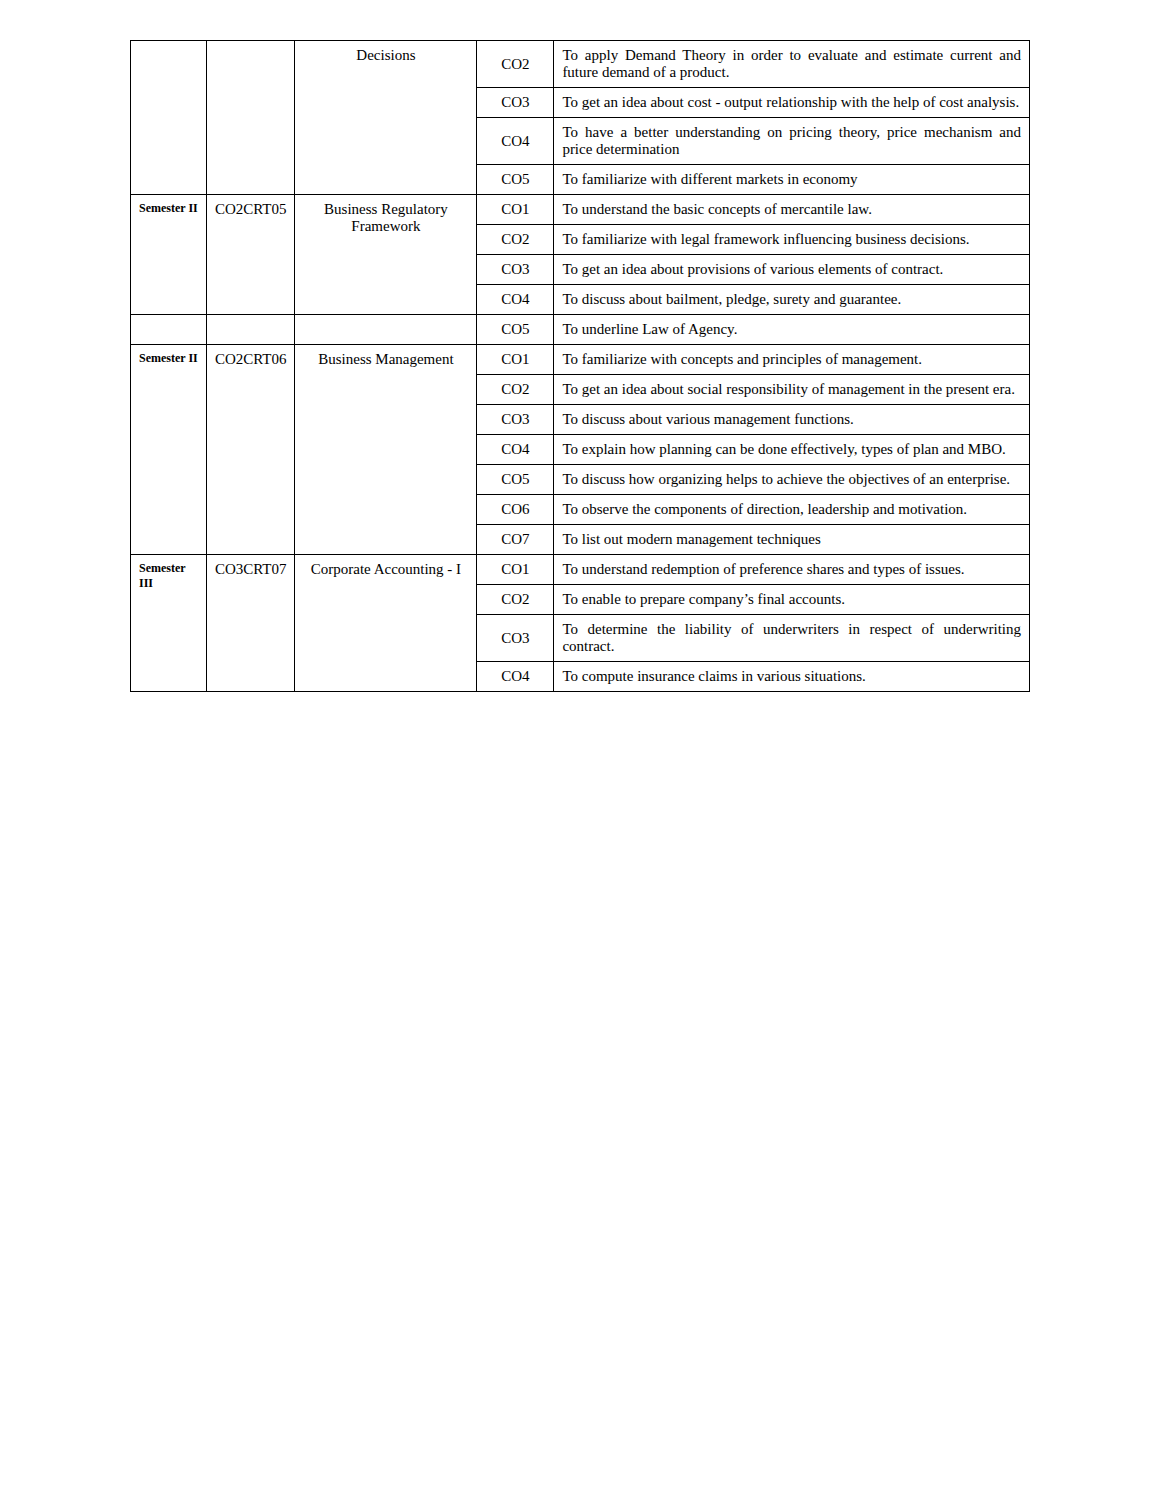| | | Decisions | CO2 | To apply Demand Theory in order to evaluate and estimate current and future demand of a product. |
| CO3 | To get an idea about cost - output relationship with the help of cost analysis. |
| CO4 | To have a better understanding on pricing theory, price mechanism and price determination |
| CO5 | To familiarize with different markets in economy |
| Semester II | CO2CRT05 | Business Regulatory Framework | CO1 | To understand the basic concepts of mercantile law. |
| CO2 | To familiarize with legal framework influencing business decisions. |
| CO3 | To get an idea about provisions of various elements of contract. |
| CO4 | To discuss about bailment, pledge, surety and guarantee. |
| | | | CO5 | To underline Law of Agency. |
| Semester II | CO2CRT06 | Business Management | CO1 | To familiarize with concepts and principles of management. |
| CO2 | To get an idea about social responsibility of management in the present era. |
| CO3 | To discuss about various management functions. |
| CO4 | To explain how planning can be done effectively, types of plan and MBO. |
| CO5 | To discuss how organizing helps to achieve the objectives of an enterprise. |
| CO6 | To observe the components of direction, leadership and motivation. |
| CO7 | To list out modern management techniques |
| Semester III | CO3CRT07 | Corporate Accounting - I | CO1 | To understand redemption of preference shares and types of issues. |
| CO2 | To enable to prepare company’s final accounts. |
| CO3 | To determine the liability of underwriters in respect of underwriting contract. |
| CO4 | To compute insurance claims in various situations. |